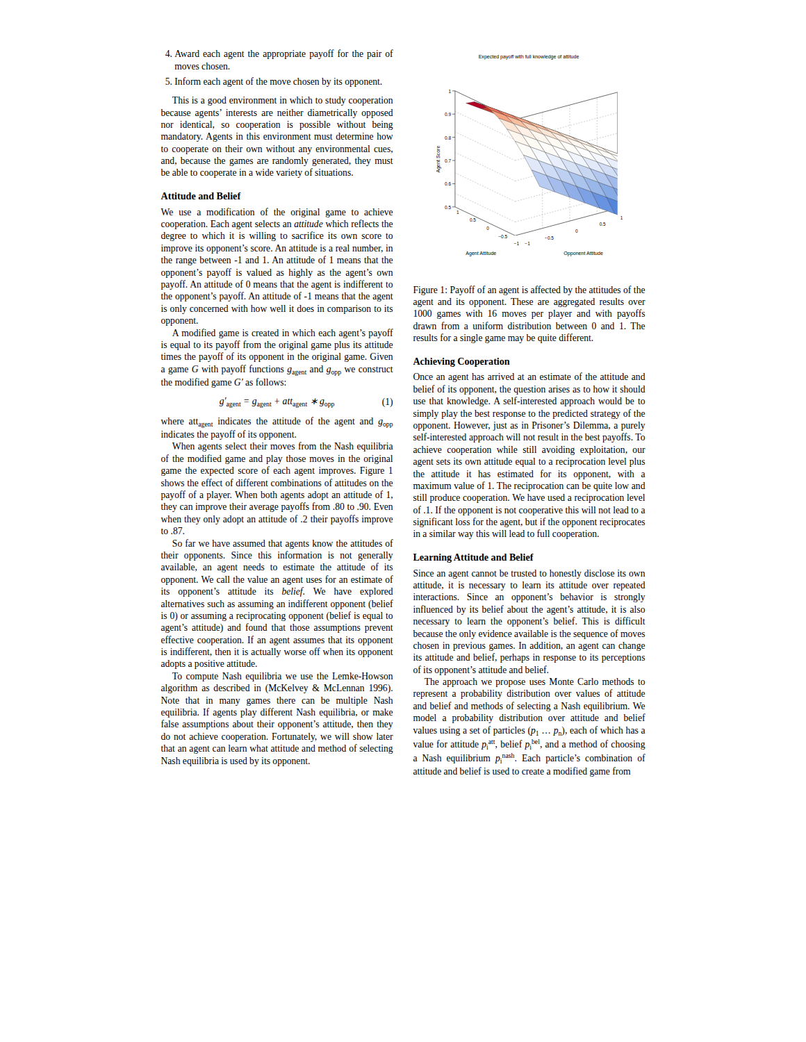Award each agent the appropriate payoff for the pair of moves chosen.
Inform each agent of the move chosen by its opponent.
This is a good environment in which to study cooperation because agents’ interests are neither diametrically opposed nor identical, so cooperation is possible without being mandatory. Agents in this environment must determine how to cooperate on their own without any environmental cues, and, because the games are randomly generated, they must be able to cooperate in a wide variety of situations.
Attitude and Belief
We use a modification of the original game to achieve cooperation. Each agent selects an attitude which reflects the degree to which it is willing to sacrifice its own score to improve its opponent’s score. An attitude is a real number, in the range between -1 and 1. An attitude of 1 means that the opponent’s payoff is valued as highly as the agent’s own payoff. An attitude of 0 means that the agent is indifferent to the opponent’s payoff. An attitude of -1 means that the agent is only concerned with how well it does in comparison to its opponent.
A modified game is created in which each agent’s payoff is equal to its payoff from the original game plus its attitude times the payoff of its opponent in the original game. Given a game G with payoff functions gagent and gopp we construct the modified game G′ as follows:
g′agent = gagent + attagent ∗ gopp (1)
where attagent indicates the attitude of the agent and gopp indicates the payoff of its opponent.
When agents select their moves from the Nash equilibria of the modified game and play those moves in the original game the expected score of each agent improves. Figure 1 shows the effect of different combinations of attitudes on the payoff of a player. When both agents adopt an attitude of 1, they can improve their average payoffs from .80 to .90. Even when they only adopt an attitude of .2 their payoffs improve to .87.
So far we have assumed that agents know the attitudes of their opponents. Since this information is not generally available, an agent needs to estimate the attitude of its opponent. We call the value an agent uses for an estimate of its opponent’s attitude its belief. We have explored alternatives such as assuming an indifferent opponent (belief is 0) or assuming a reciprocating opponent (belief is equal to agent’s attitude) and found that those assumptions prevent effective cooperation. If an agent assumes that its opponent is indifferent, then it is actually worse off when its opponent adopts a positive attitude.
To compute Nash equilibria we use the Lemke-Howson algorithm as described in (McKelvey & McLennan 1996). Note that in many games there can be multiple Nash equilibria. If agents play different Nash equilibria, or make false assumptions about their opponent’s attitude, then they do not achieve cooperation. Fortunately, we will show later that an agent can learn what attitude and method of selecting Nash equilibria is used by its opponent.
Expected payoff with full knowledge of attitude 1 0.9 0.8 0.7 0.6 0.5 Agent Score 1 0.5 0 −0.5 −1 Agent Attitude −1 −0.5 0 0.5 1 Opponent Attitude
Figure 1: Payoff of an agent is affected by the attitudes of the agent and its opponent. These are aggregated results over 1000 games with 16 moves per player and with payoffs drawn from a uniform distribution between 0 and 1. The results for a single game may be quite different.
Achieving Cooperation
Once an agent has arrived at an estimate of the attitude and belief of its opponent, the question arises as to how it should use that knowledge. A self-interested approach would be to simply play the best response to the predicted strategy of the opponent. However, just as in Prisoner’s Dilemma, a purely self-interested approach will not result in the best payoffs. To achieve cooperation while still avoiding exploitation, our agent sets its own attitude equal to a reciprocation level plus the attitude it has estimated for its opponent, with a maximum value of 1. The reciprocation can be quite low and still produce cooperation. We have used a reciprocation level of .1. If the opponent is not cooperative this will not lead to a significant loss for the agent, but if the opponent reciprocates in a similar way this will lead to full cooperation.
Learning Attitude and Belief
Since an agent cannot be trusted to honestly disclose its own attitude, it is necessary to learn its attitude over repeated interactions. Since an opponent’s behavior is strongly influenced by its belief about the agent’s attitude, it is also necessary to learn the opponent’s belief. This is difficult because the only evidence available is the sequence of moves chosen in previous games. In addition, an agent can change its attitude and belief, perhaps in response to its perceptions of its opponent’s attitude and belief.
The approach we propose uses Monte Carlo methods to represent a probability distribution over values of attitude and belief and methods of selecting a Nash equilibrium. We model a probability distribution over attitude and belief values using a set of particles (p 1 … pn), each of which has a value for attitude piatt, belief pibel, and a method of choosing a Nash equilibrium pinash. Each particle’s combination of attitude and belief is used to create a modified game from